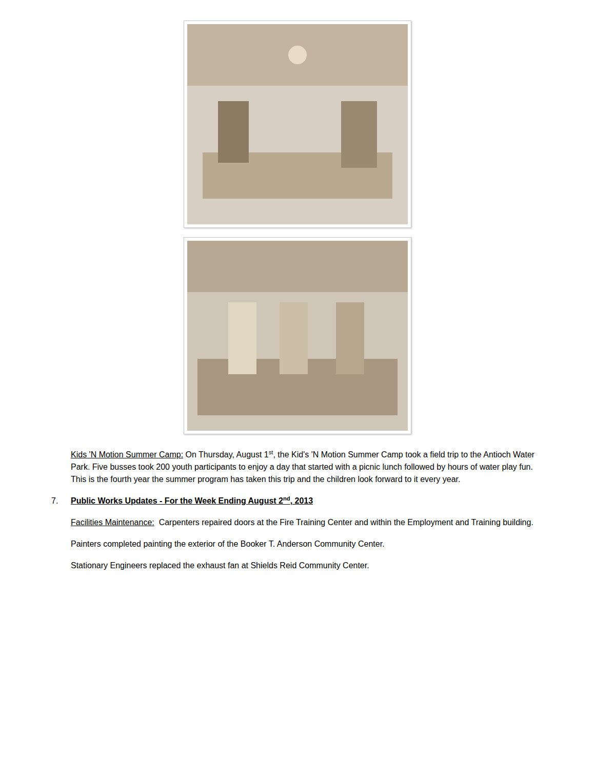Kids 'N Motion Summer Camp: On Thursday, August 1st, the Kid's 'N Motion Summer Camp took a field trip to the Antioch Water Park. Five busses took 200 youth participants to enjoy a day that started with a picnic lunch followed by hours of water play fun. This is the fourth year the summer program has taken this trip and the children look forward to it every year.
7.
Public Works Updates - For the Week Ending August 2nd, 2013
Facilities Maintenance: Carpenters repaired doors at the Fire Training Center and within the Employment and Training building.
Painters completed painting the exterior of the Booker T. Anderson Community Center.
Stationary Engineers replaced the exhaust fan at Shields Reid Community Center.